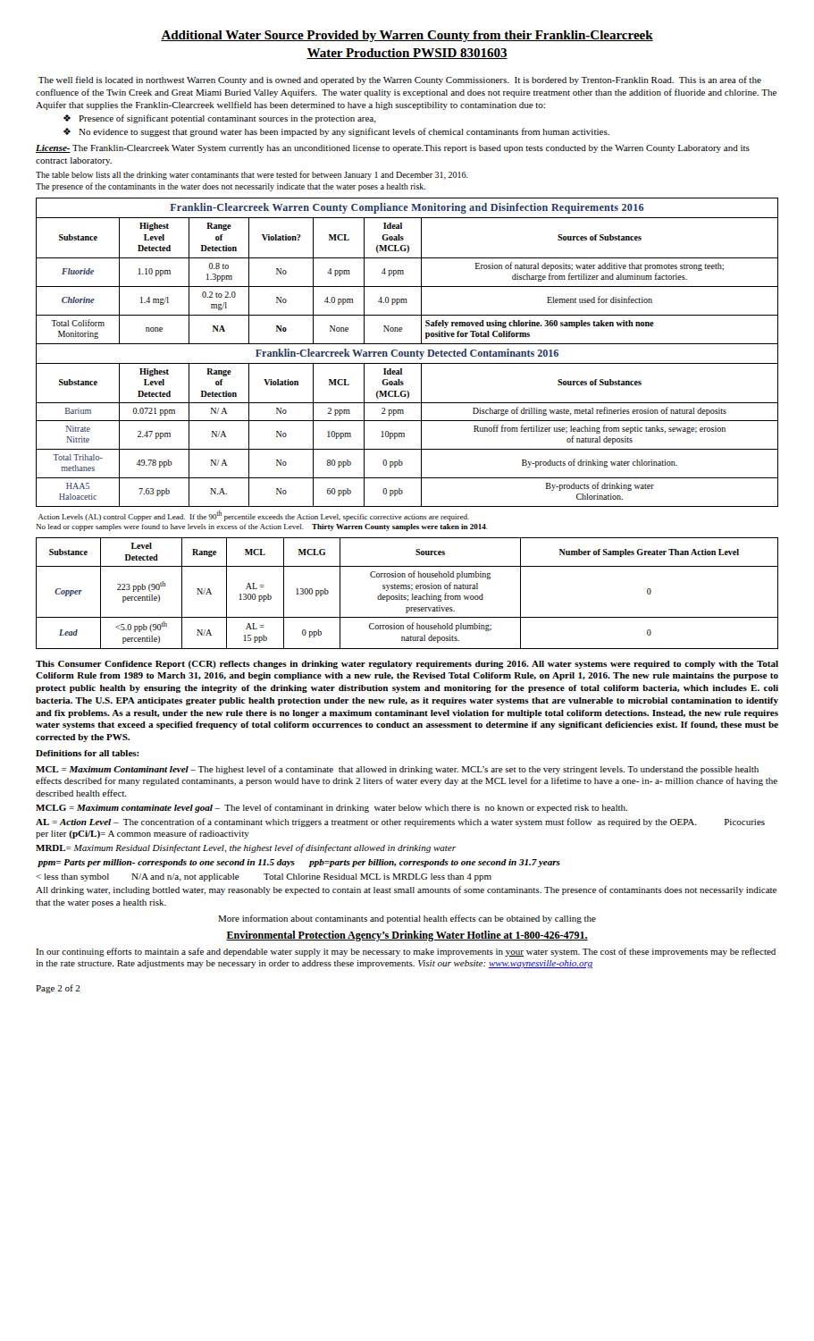Additional Water Source Provided by Warren County from their Franklin-Clearcreek
Water Production PWSID 8301603
The well field is located in northwest Warren County and is owned and operated by the Warren County Commissioners. It is bordered by Trenton-Franklin Road. This is an area of the confluence of the Twin Creek and Great Miami Buried Valley Aquifers. The water quality is exceptional and does not require treatment other than the addition of fluoride and chlorine. The Aquifer that supplies the Franklin-Clearcreek wellfield has been determined to have a high susceptibility to contamination due to:
Presence of significant potential contaminant sources in the protection area,
No evidence to suggest that ground water has been impacted by any significant levels of chemical contaminants from human activities.
License- The Franklin-Clearcreek Water System currently has an unconditioned license to operate.This report is based upon tests conducted by the Warren County Laboratory and its contract laboratory.
The table below lists all the drinking water contaminants that were tested for between January 1 and December 31, 2016.
The presence of the contaminants in the water does not necessarily indicate that the water poses a health risk.
| Franklin-Clearcreek Warren County Compliance Monitoring and Disinfection Requirements 2016 |
| Substance | Highest Level Detected | Range of Detection | Violation? | MCL | Ideal Goals (MCLG) | Sources of Substances |
| Fluoride | 1.10 ppm | 0.8 to 1.3ppm | No | 4 ppm | 4 ppm | Erosion of natural deposits; water additive that promotes strong teeth; discharge from fertilizer and aluminum factories. |
| Chlorine | 1.4 mg/l | 0.2 to 2.0 mg/l | No | 4.0 ppm | 4.0 ppm | Element used for disinfection |
| Total Coliform Monitoring | none | NA | No | None | None | Safely removed using chlorine. 360 samples taken with none positive for Total Coliforms |
| Franklin-Clearcreek Warren County Detected Contaminants 2016 |
| Substance | Highest Level Detected | Range of Detection | Violation | MCL | Ideal Goals (MCLG) | Sources of Substances |
| Barium | 0.0721 ppm | N/ A | No | 2 ppm | 2 ppm | Discharge of drilling waste, metal refineries erosion of natural deposits |
| Nitrate Nitrite | 2.47 ppm | N/A | No | 10ppm | 10ppm | Runoff from fertilizer use; leaching from septic tanks, sewage; erosion of natural deposits |
| Total Trihalo- methanes | 49.78 ppb | N/ A | No | 80 ppb | 0 ppb | By-products of drinking water chlorination. |
| HAA5 Haloacetic | 7.63 ppb | N.A. | No | 60 ppb | 0 ppb | By-products of drinking water Chlorination. |
Action Levels (AL) control Copper and Lead. If the 90th percentile exceeds the Action Level, specific corrective actions are required.
No lead or copper samples were found to have levels in excess of the Action Level. Thirty Warren County samples were taken in 2014.
| Substance | Level Detected | Range | MCL | MCLG | Sources | Number of Samples Greater Than Action Level |
| --- | --- | --- | --- | --- | --- | --- |
| Copper | 223 ppb (90 th percentile) | N/A | AL = 1300 ppb | 1300 ppb | Corrosion of household plumbing systems; erosion of natural deposits; leaching from wood preservatives. | 0 |
| Lead | <5.0 ppb (90 th percentile) | N/A | AL = 15 ppb | 0 ppb | Corrosion of household plumbing; natural deposits. | 0 |
This Consumer Confidence Report (CCR) reflects changes in drinking water regulatory requirements during 2016. All water systems were required to comply with the Total Coliform Rule from 1989 to March 31, 2016, and begin compliance with a new rule, the Revised Total Coliform Rule, on April 1, 2016. The new rule maintains the purpose to protect public health by ensuring the integrity of the drinking water distribution system and monitoring for the presence of total coliform bacteria, which includes E. coli bacteria. The U.S. EPA anticipates greater public health protection under the new rule, as it requires water systems that are vulnerable to microbial contamination to identify and fix problems. As a result, under the new rule there is no longer a maximum contaminant level violation for multiple total coliform detections. Instead, the new rule requires water systems that exceed a specified frequency of total coliform occurrences to conduct an assessment to determine if any significant deficiencies exist. If found, these must be corrected by the PWS.
Definitions for all tables:
MCL = Maximum Contaminant level – The highest level of a contaminate that allowed in drinking water. MCL’s are set to the very stringent levels. To understand the possible health effects described for many regulated contaminants, a person would have to drink 2 liters of water every day at the MCL level for a lifetime to have a one- in- a- million chance of having the described health effect.
MCLG = Maximum contaminate level goal – The level of contaminant in drinking water below which there is no known or expected risk to health.
AL = Action Level – The concentration of a contaminant which triggers a treatment or other requirements which a water system must follow as required by the OEPA. Picocuries per liter (pCi/L)= A common measure of radioactivity
MRDL= Maximum Residual Disinfectant Level, the highest level of disinfectant allowed in drinking water
ppm= Parts per million- corresponds to one second in 11.5 days ppb=parts per billion, corresponds to one second in 31.7 years
< less than symbol N/A and n/a, not applicable Total Chlorine Residual MCL is MRDLG less than 4 ppm
All drinking water, including bottled water, may reasonably be expected to contain at least small amounts of some contaminants. The presence of contaminants does not necessarily indicate that the water poses a health risk.
More information about contaminants and potential health effects can be obtained by calling the
Environmental Protection Agency’s Drinking Water Hotline at 1-800-426-4791.
In our continuing efforts to maintain a safe and dependable water supply it may be necessary to make improvements in your water system. The cost of these improvements may be reflected in the rate structure. Rate adjustments may be necessary in order to address these improvements. Visit our website: www.waynesville-ohio.org
Page 2 of 2